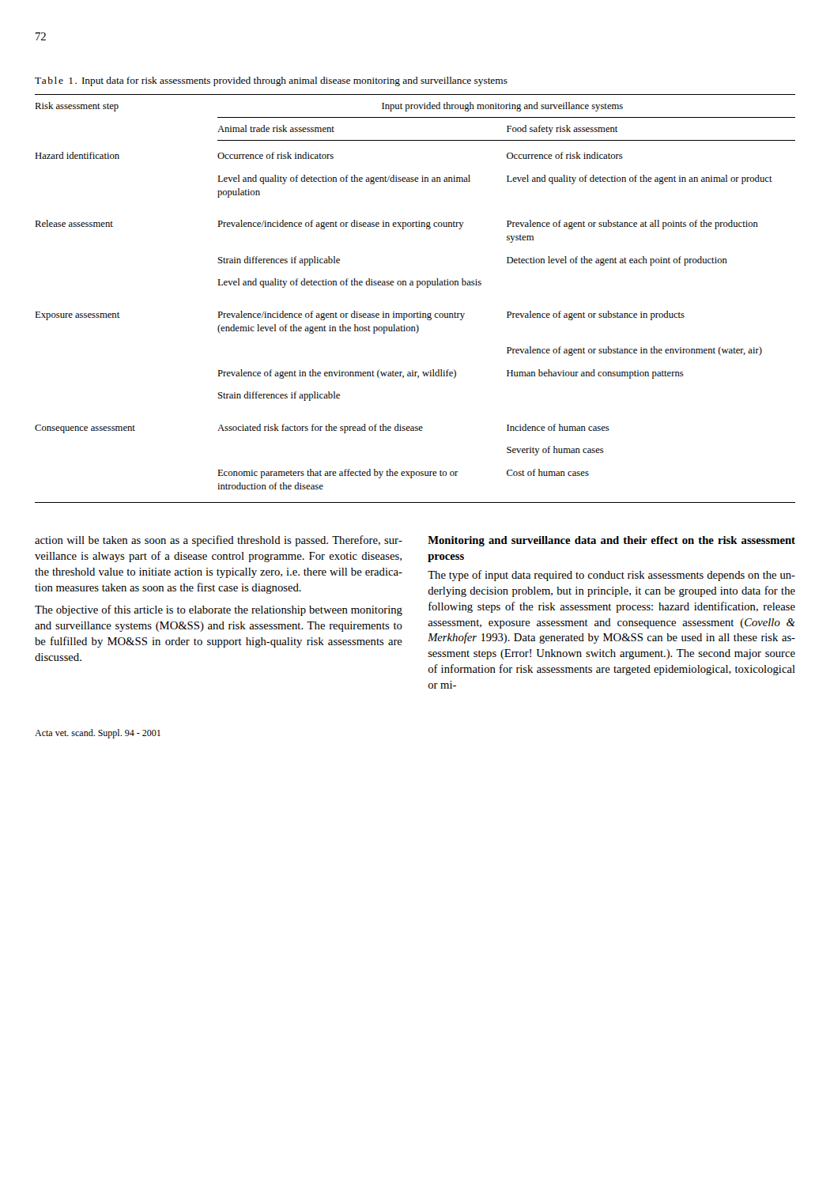72
Table 1. Input data for risk assessments provided through animal disease monitoring and surveillance systems
| Risk assessment step | Input provided through monitoring and surveillance systems |
| --- | --- |
| Animal trade risk assessment | Food safety risk assessment |
| Hazard identification | Occurrence of risk indicators | Occurrence of risk indicators |
| | Level and quality of detection of the agent/disease in an animal population | Level and quality of detection of the agent in an animal or product |
| Release assessment | Prevalence/incidence of agent or disease in exporting country | Prevalence of agent or substance at all points of the production system |
| | Strain differences if applicable | Detection level of the agent at each point of production |
| | Level and quality of detection of the disease on a population basis | |
| Exposure assessment | Prevalence/incidence of agent or disease in importing country (endemic level of the agent in the host population) | Prevalence of agent or substance in products |
| | | Prevalence of agent or substance in the environment (water, air) |
| | Prevalence of agent in the environment (water, air, wildlife) | Human behaviour and consumption patterns |
| | Strain differences if applicable | |
| Consequence assessment | Associated risk factors for the spread of the disease | Incidence of human cases |
| | | Severity of human cases |
| | Economic parameters that are affected by the exposure to or introduction of the disease | Cost of human cases |
action will be taken as soon as a specified threshold is passed. Therefore, surveillance is always part of a disease control programme. For exotic diseases, the threshold value to initiate action is typically zero, i.e. there will be eradication measures taken as soon as the first case is diagnosed.
The objective of this article is to elaborate the relationship between monitoring and surveillance systems (MO&SS) and risk assessment. The requirements to be fulfilled by MO&SS in order to support high-quality risk assessments are discussed.
Monitoring and surveillance data and their effect on the risk assessment process
The type of input data required to conduct risk assessments depends on the underlying decision problem, but in principle, it can be grouped into data for the following steps of the risk assessment process: hazard identification, release assessment, exposure assessment and consequence assessment (Covello & Merkhofer 1993). Data generated by MO&SS can be used in all these risk assessment steps (Error! Unknown switch argument.). The second major source of information for risk assessments are targeted epidemiological, toxicological or mi-
Acta vet. scand. Suppl. 94 - 2001